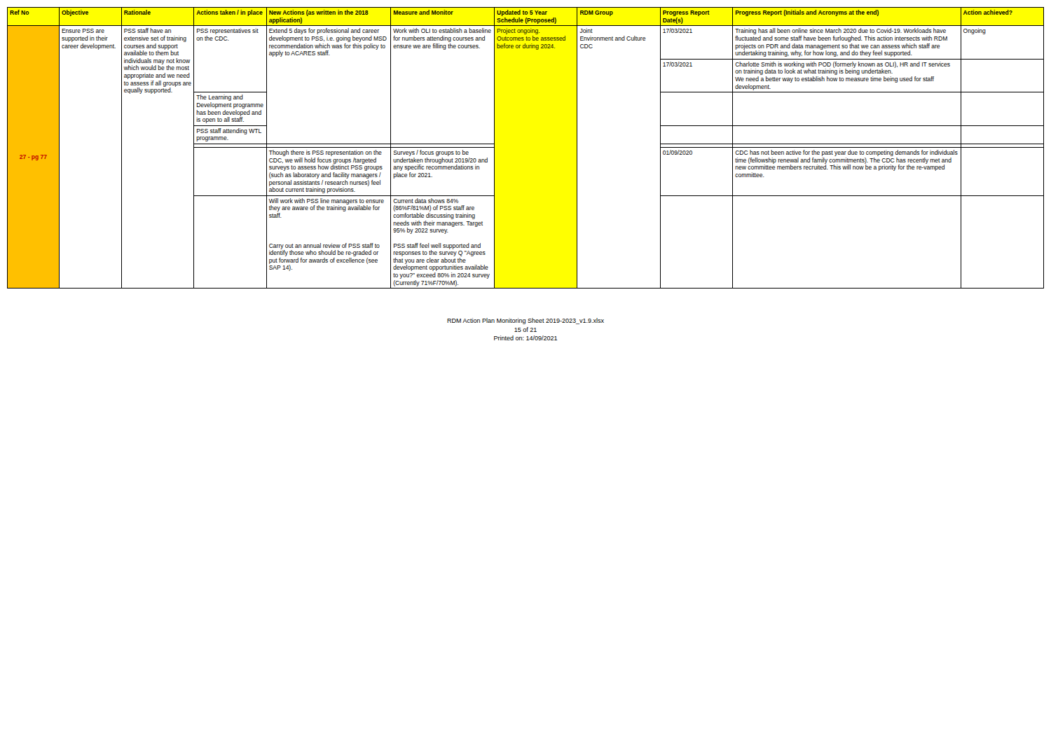| Ref No | Objective | Rationale | Actions taken / in place | New Actions (as written in the 2018 application) | Measure and Monitor | Updated to 5 Year Schedule (Proposed) | RDM Group | Progress Report Date(s) | Progress Report (Initials and Acronyms at the end) | Action achieved? |
| --- | --- | --- | --- | --- | --- | --- | --- | --- | --- | --- |
| 27 - pg 77 | Ensure PSS are supported in their career development. | PSS staff have an extensive set of training courses and support available to them but individuals may not know which would be the most appropriate and we need to assess if all groups are equally supported. | PSS representatives sit on the CDC. | Extend 5 days for professional and career development to PSS, i.e. going beyond MSD recommendation which was for this policy to apply to ACARES staff. | Work with OLI to establish a baseline for numbers attending courses and ensure we are filling the courses. | Project ongoing. Outcomes to be assessed before or during 2024. | Joint Environment and Culture CDC | 17/03/2021 | Training has all been online since March 2020 due to Covid-19. Workloads have fluctuated and some staff have been furloughed. This action intersects with RDM projects on PDR and data management so that we can assess which staff are undertaking training, why, for how long, and do they feel supported. | Ongoing |
| 17/03/2021 | Charlotte Smith is working with POD (formerly known as OLI), HR and IT services on training data to look at what training is being undertaken. We need a better way to establish how to measure time being used for staff development. | |
| The Learning and Development programme has been developed and is open to all staff. | | | |
| PSS staff attending WTL programme. | | | |
| | Though there is PSS representation on the CDC, we will hold focus groups /targeted surveys to assess how distinct PSS groups (such as laboratory and facility managers / personal assistants / research nurses) feel about current training provisions. | Surveys / focus groups to be undertaken throughout 2019/20 and any specific recommendations in place for 2021. | 01/09/2020 | CDC has not been active for the past year due to competing demands for individuals time (fellowship renewal and family commitments). The CDC has recently met and new committee members recruited. This will now be a priority for the re-vamped committee. | |
| | Will work with PSS line managers to ensure they are aware of the training available for staff. Carry out an annual review of PSS staff to identify those who should be re-graded or put forward for awards of excellence (see SAP 14). | Current data shows 84% (86%F/81%M) of PSS staff are comfortable discussing training needs with their managers. Target 95% by 2022 survey. PSS staff feel well supported and responses to the survey Q "Agrees that you are clear about the development opportunities available to you?" exceed 80% in 2024 survey (Currently 71%F/70%M). | | | |
RDM Action Plan Monitoring Sheet 2019-2023_v1.9.xlsx
15 of 21
Printed on: 14/09/2021